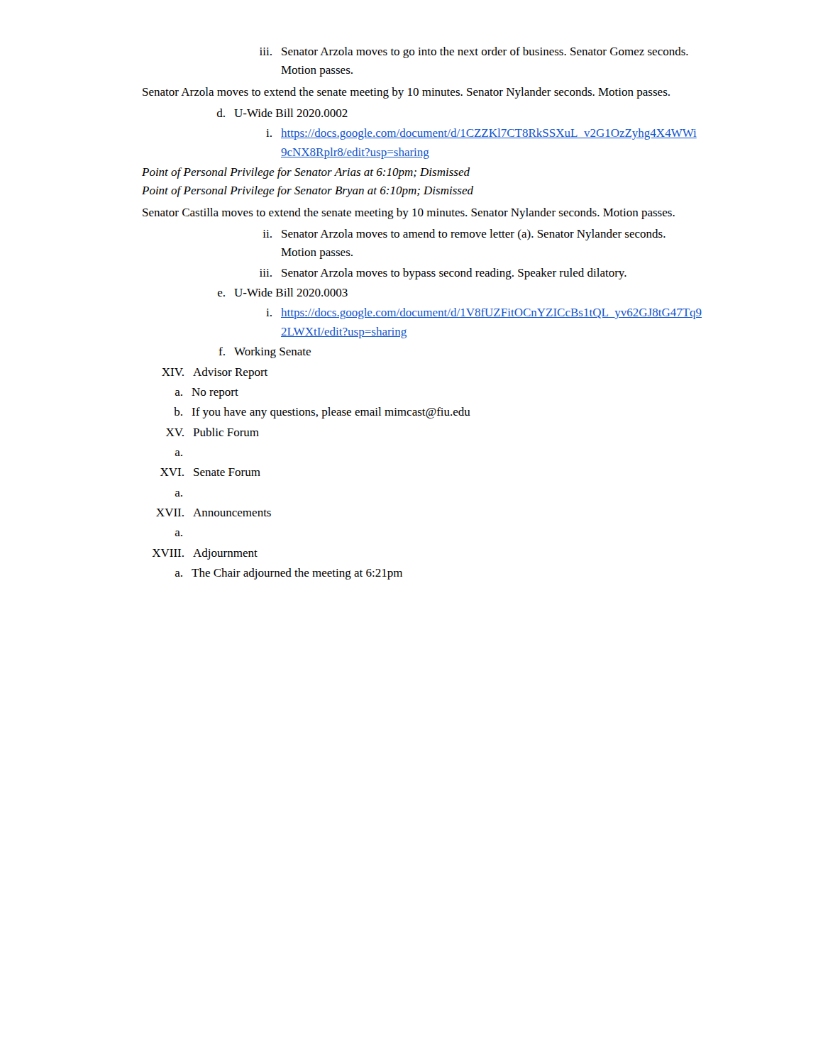iii.
Senator Arzola moves to go into the next order of business. Senator Gomez seconds. Motion passes.
Senator Arzola moves to extend the senate meeting by 10 minutes. Senator Nylander seconds. Motion passes.
d.
U-Wide Bill 2020.0002
i.
https://docs.google.com/document/d/1CZZKl7CT8RkSSXuL_v2G1OzZyhg4X4WWi9cNX8Rplr8/edit?usp=sharing
Point of Personal Privilege for Senator Arias at 6:10pm; Dismissed
Point of Personal Privilege for Senator Bryan at 6:10pm; Dismissed
Senator Castilla moves to extend the senate meeting by 10 minutes. Senator Nylander seconds. Motion passes.
ii.
Senator Arzola moves to amend to remove letter (a). Senator Nylander seconds. Motion passes.
iii.
Senator Arzola moves to bypass second reading. Speaker ruled dilatory.
e.
U-Wide Bill 2020.0003
i.
https://docs.google.com/document/d/1V8fUZFitOCnYZICcBs1tQL_yv62GJ8tG47Tq92LWXtI/edit?usp=sharing
f.
Working Senate
XIV.
Advisor Report
a.
No report
b.
If you have any questions, please email mimcast@fiu.edu
XV.
Public Forum
a.
XVI.
Senate Forum
a.
XVII.
Announcements
a.
XVIII.
Adjournment
a.
The Chair adjourned the meeting at 6:21pm